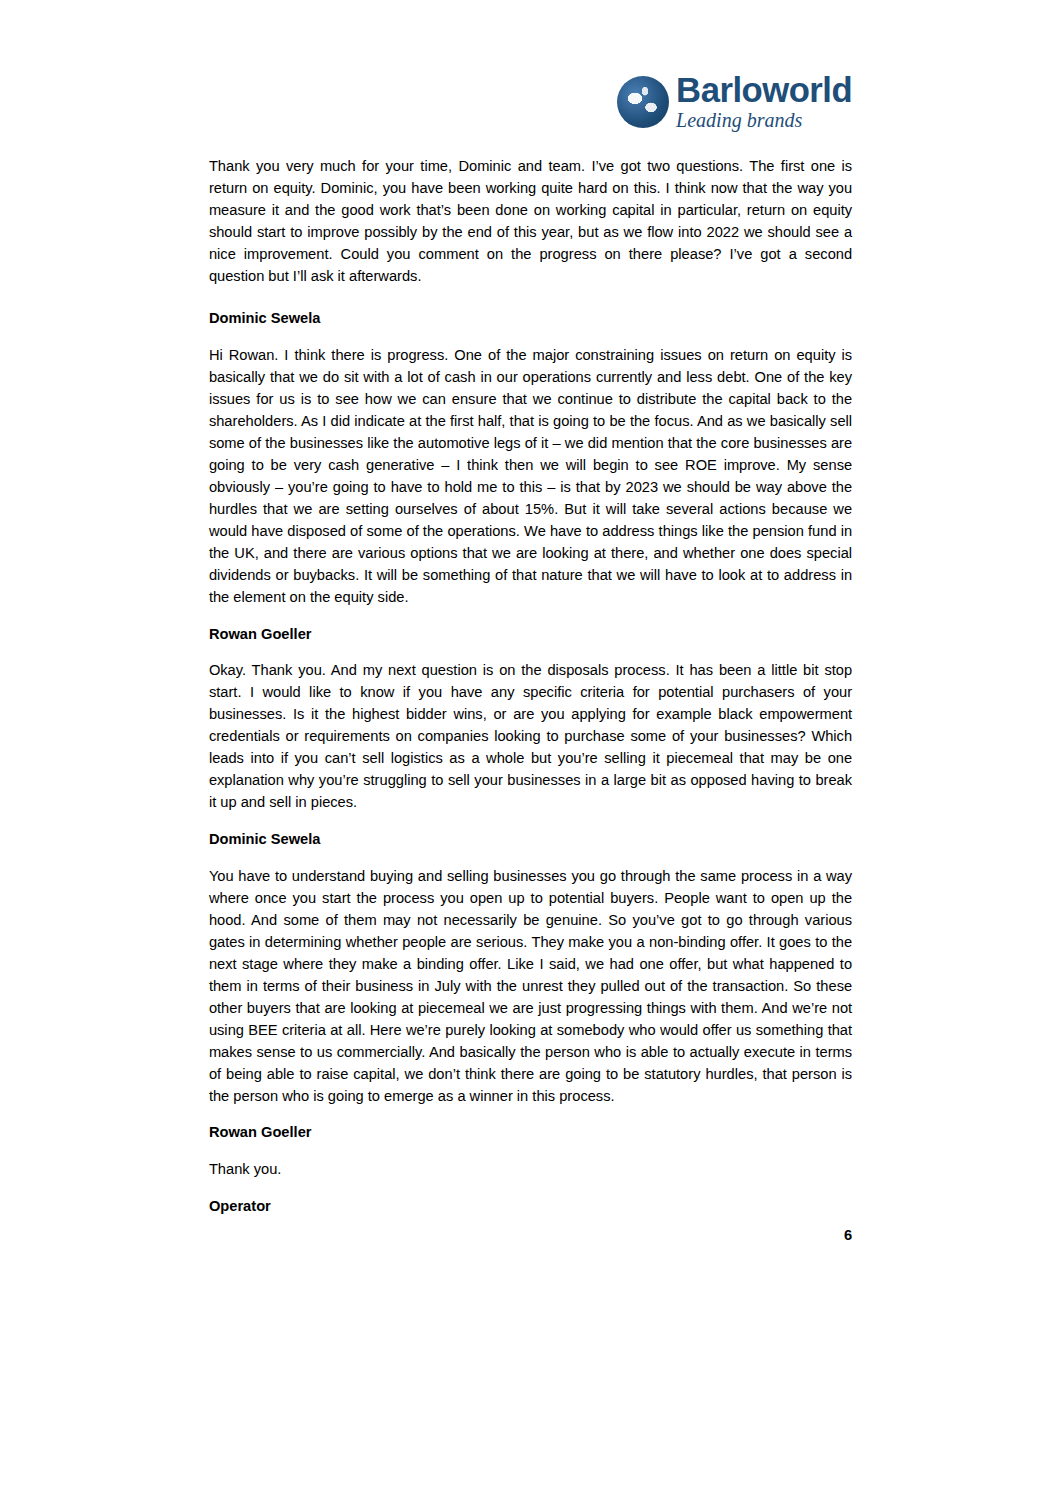Barloworld
Leading brands
Thank you very much for your time, Dominic and team. I’ve got two questions. The first one is return on equity. Dominic, you have been working quite hard on this. I think now that the way you measure it and the good work that’s been done on working capital in particular, return on equity should start to improve possibly by the end of this year, but as we flow into 2022 we should see a nice improvement. Could you comment on the progress on there please? I’ve got a second question but I’ll ask it afterwards.
Dominic Sewela
Hi Rowan. I think there is progress. One of the major constraining issues on return on equity is basically that we do sit with a lot of cash in our operations currently and less debt. One of the key issues for us is to see how we can ensure that we continue to distribute the capital back to the shareholders. As I did indicate at the first half, that is going to be the focus. And as we basically sell some of the businesses like the automotive legs of it – we did mention that the core businesses are going to be very cash generative – I think then we will begin to see ROE improve. My sense obviously – you’re going to have to hold me to this – is that by 2023 we should be way above the hurdles that we are setting ourselves of about 15%. But it will take several actions because we would have disposed of some of the operations. We have to address things like the pension fund in the UK, and there are various options that we are looking at there, and whether one does special dividends or buybacks. It will be something of that nature that we will have to look at to address in the element on the equity side.
Rowan Goeller
Okay. Thank you. And my next question is on the disposals process. It has been a little bit stop start. I would like to know if you have any specific criteria for potential purchasers of your businesses. Is it the highest bidder wins, or are you applying for example black empowerment credentials or requirements on companies looking to purchase some of your businesses? Which leads into if you can’t sell logistics as a whole but you’re selling it piecemeal that may be one explanation why you’re struggling to sell your businesses in a large bit as opposed having to break it up and sell in pieces.
Dominic Sewela
You have to understand buying and selling businesses you go through the same process in a way where once you start the process you open up to potential buyers. People want to open up the hood. And some of them may not necessarily be genuine. So you’ve got to go through various gates in determining whether people are serious. They make you a non-binding offer. It goes to the next stage where they make a binding offer. Like I said, we had one offer, but what happened to them in terms of their business in July with the unrest they pulled out of the transaction. So these other buyers that are looking at piecemeal we are just progressing things with them. And we’re not using BEE criteria at all. Here we’re purely looking at somebody who would offer us something that makes sense to us commercially. And basically the person who is able to actually execute in terms of being able to raise capital, we don’t think there are going to be statutory hurdles, that person is the person who is going to emerge as a winner in this process.
Rowan Goeller
Thank you.
Operator
6